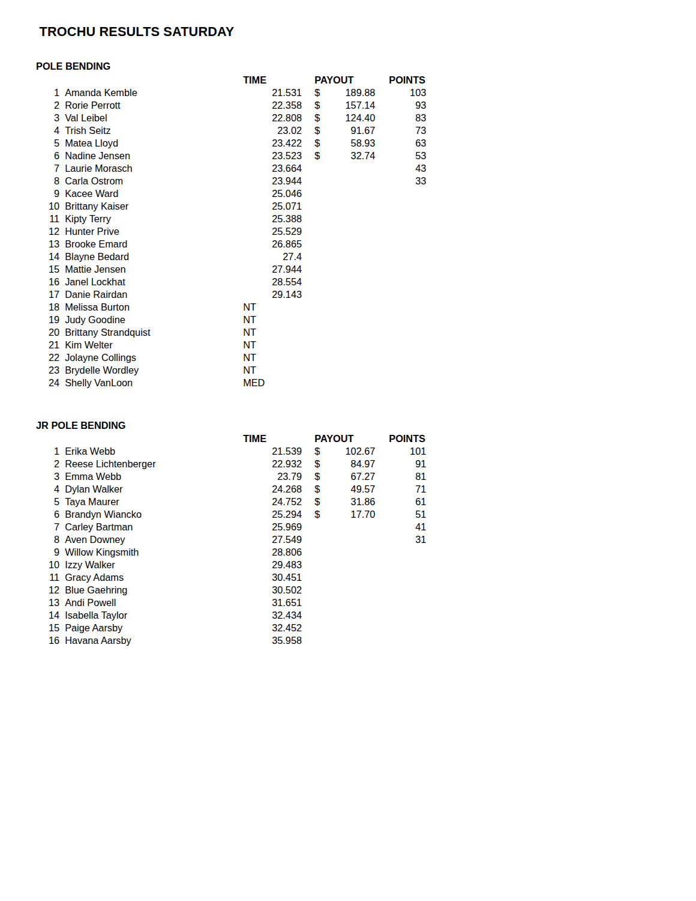TROCHU RESULTS SATURDAY
POLE BENDING
| | | TIME | PAYOUT | POINTS |
| --- | --- | --- | --- | --- |
| 1 | Amanda Kemble | 21.531 | $ | 189.88 | 103 |
| 2 | Rorie Perrott | 22.358 | $ | 157.14 | 93 |
| 3 | Val Leibel | 22.808 | $ | 124.40 | 83 |
| 4 | Trish Seitz | 23.02 | $ | 91.67 | 73 |
| 5 | Matea Lloyd | 23.422 | $ | 58.93 | 63 |
| 6 | Nadine Jensen | 23.523 | $ | 32.74 | 53 |
| 7 | Laurie Morasch | 23.664 | | | 43 |
| 8 | Carla Ostrom | 23.944 | | | 33 |
| 9 | Kacee Ward | 25.046 | | | |
| 10 | Brittany Kaiser | 25.071 | | | |
| 11 | Kipty Terry | 25.388 | | | |
| 12 | Hunter Prive | 25.529 | | | |
| 13 | Brooke Emard | 26.865 | | | |
| 14 | Blayne Bedard | 27.4 | | | |
| 15 | Mattie Jensen | 27.944 | | | |
| 16 | Janel Lockhat | 28.554 | | | |
| 17 | Danie Rairdan | 29.143 | | | |
| 18 | Melissa Burton | NT | | | |
| 19 | Judy Goodine | NT | | | |
| 20 | Brittany Strandquist | NT | | | |
| 21 | Kim Welter | NT | | | |
| 22 | Jolayne Collings | NT | | | |
| 23 | Brydelle Wordley | NT | | | |
| 24 | Shelly VanLoon | MED | | | |
JR POLE BENDING
| | | TIME | PAYOUT | POINTS |
| --- | --- | --- | --- | --- |
| 1 | Erika Webb | 21.539 | $ | 102.67 | 101 |
| 2 | Reese Lichtenberger | 22.932 | $ | 84.97 | 91 |
| 3 | Emma Webb | 23.79 | $ | 67.27 | 81 |
| 4 | Dylan Walker | 24.268 | $ | 49.57 | 71 |
| 5 | Taya Maurer | 24.752 | $ | 31.86 | 61 |
| 6 | Brandyn Wiancko | 25.294 | $ | 17.70 | 51 |
| 7 | Carley Bartman | 25.969 | | | 41 |
| 8 | Aven Downey | 27.549 | | | 31 |
| 9 | Willow Kingsmith | 28.806 | | | |
| 10 | Izzy Walker | 29.483 | | | |
| 11 | Gracy Adams | 30.451 | | | |
| 12 | Blue Gaehring | 30.502 | | | |
| 13 | Andi Powell | 31.651 | | | |
| 14 | Isabella Taylor | 32.434 | | | |
| 15 | Paige Aarsby | 32.452 | | | |
| 16 | Havana Aarsby | 35.958 | | | |